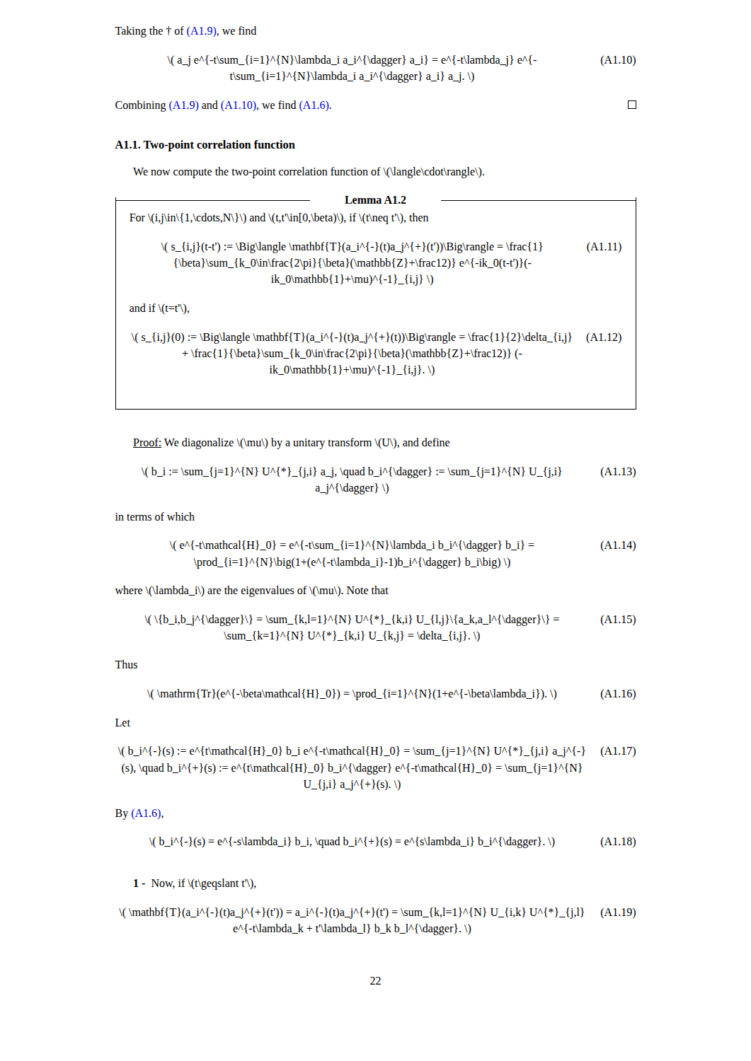Taking the † of (A1.9), we find
\( a_j e^{-t\sum_{i=1}^{N}\lambda_i a_i^{\dagger} a_i} = e^{-t\lambda_j} e^{-t\sum_{i=1}^{N}\lambda_i a_i^{\dagger} a_i} a_j. \)
(A1.10)
Combining (A1.9) and (A1.10), we find (A1.6).
A1.1. Two-point correlation function
We now compute the two-point correlation function of \(\langle\cdot\rangle\).
Lemma A1.2
For \(i,j\in\{1,\cdots,N\}\) and \(t,t'\in[0,\beta)\), if \(t\neq t'\), then
\( s_{i,j}(t-t') := \Big\langle \mathbf{T}(a_i^{-}(t)a_j^{+}(t'))\Big\rangle = \frac{1}{\beta}\sum_{k_0\in\frac{2\pi}{\beta}(\mathbb{Z}+\frac12)} e^{-ik_0(t-t')}(-ik_0\mathbb{1}+\mu)^{-1}_{i,j} \)
(A1.11)
and if \(t=t'\),
\( s_{i,j}(0) := \Big\langle \mathbf{T}(a_i^{-}(t)a_j^{+}(t))\Big\rangle = \frac{1}{2}\delta_{i,j} + \frac{1}{\beta}\sum_{k_0\in\frac{2\pi}{\beta}(\mathbb{Z}+\frac12)} (-ik_0\mathbb{1}+\mu)^{-1}_{i,j}. \)
(A1.12)
Proof: We diagonalize \(\mu\) by a unitary transform \(U\), and define
\( b_i := \sum_{j=1}^{N} U^{*}_{j,i} a_j, \quad b_i^{\dagger} := \sum_{j=1}^{N} U_{j,i} a_j^{\dagger} \)
(A1.13)
in terms of which
\( e^{-t\mathcal{H}_0} = e^{-t\sum_{i=1}^{N}\lambda_i b_i^{\dagger} b_i} = \prod_{i=1}^{N}\big(1+(e^{-t\lambda_i}-1)b_i^{\dagger} b_i\big) \)
(A1.14)
where \(\lambda_i\) are the eigenvalues of \(\mu\). Note that
\( \{b_i,b_j^{\dagger}\} = \sum_{k,l=1}^{N} U^{*}_{k,i} U_{l,j}\{a_k,a_l^{\dagger}\} = \sum_{k=1}^{N} U^{*}_{k,i} U_{k,j} = \delta_{i,j}. \)
(A1.15)
Thus
\( \mathrm{Tr}(e^{-\beta\mathcal{H}_0}) = \prod_{i=1}^{N}(1+e^{-\beta\lambda_i}). \)
(A1.16)
Let
\( b_i^{-}(s) := e^{t\mathcal{H}_0} b_i e^{-t\mathcal{H}_0} = \sum_{j=1}^{N} U^{*}_{j,i} a_j^{-}(s), \quad b_i^{+}(s) := e^{t\mathcal{H}_0} b_i^{\dagger} e^{-t\mathcal{H}_0} = \sum_{j=1}^{N} U_{j,i} a_j^{+}(s). \)
(A1.17)
By (A1.6),
\( b_i^{-}(s) = e^{-s\lambda_i} b_i, \quad b_i^{+}(s) = e^{s\lambda_i} b_i^{\dagger}. \)
(A1.18)
1 - Now, if \(t\geqslant t'\),
\( \mathbf{T}(a_i^{-}(t)a_j^{+}(t')) = a_i^{-}(t)a_j^{+}(t') = \sum_{k,l=1}^{N} U_{i,k} U^{*}_{j,l} e^{-t\lambda_k + t'\lambda_l} b_k b_l^{\dagger}. \)
(A1.19)
22